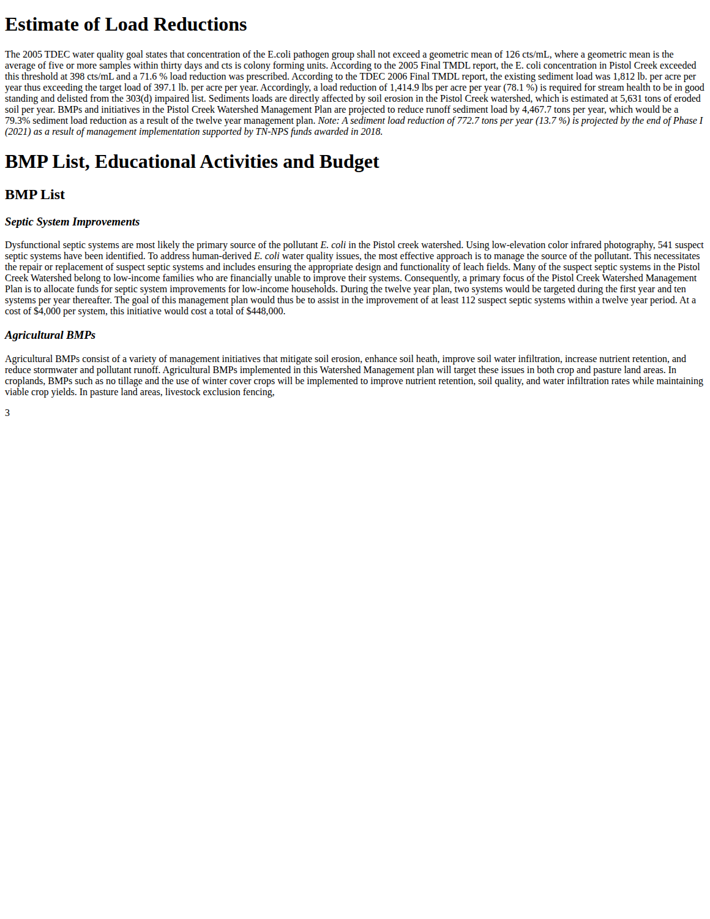Estimate of Load Reductions
The 2005 TDEC water quality goal states that concentration of the E.coli pathogen group shall not exceed a geometric mean of 126 cts/mL, where a geometric mean is the average of five or more samples within thirty days and cts is colony forming units. According to the 2005 Final TMDL report, the E. coli concentration in Pistol Creek exceeded this threshold at 398 cts/mL and a 71.6 % load reduction was prescribed. According to the TDEC 2006 Final TMDL report, the existing sediment load was 1,812 lb. per acre per year thus exceeding the target load of 397.1 lb. per acre per year. Accordingly, a load reduction of 1,414.9 lbs per acre per year (78.1 %) is required for stream health to be in good standing and delisted from the 303(d) impaired list. Sediments loads are directly affected by soil erosion in the Pistol Creek watershed, which is estimated at 5,631 tons of eroded soil per year. BMPs and initiatives in the Pistol Creek Watershed Management Plan are projected to reduce runoff sediment load by 4,467.7 tons per year, which would be a 79.3% sediment load reduction as a result of the twelve year management plan. Note: A sediment load reduction of 772.7 tons per year (13.7 %) is projected by the end of Phase I (2021) as a result of management implementation supported by TN-NPS funds awarded in 2018.
BMP List, Educational Activities and Budget
BMP List
Septic System Improvements
Dysfunctional septic systems are most likely the primary source of the pollutant E. coli in the Pistol creek watershed. Using low-elevation color infrared photography, 541 suspect septic systems have been identified. To address human-derived E. coli water quality issues, the most effective approach is to manage the source of the pollutant. This necessitates the repair or replacement of suspect septic systems and includes ensuring the appropriate design and functionality of leach fields. Many of the suspect septic systems in the Pistol Creek Watershed belong to low-income families who are financially unable to improve their systems. Consequently, a primary focus of the Pistol Creek Watershed Management Plan is to allocate funds for septic system improvements for low-income households. During the twelve year plan, two systems would be targeted during the first year and ten systems per year thereafter. The goal of this management plan would thus be to assist in the improvement of at least 112 suspect septic systems within a twelve year period. At a cost of $4,000 per system, this initiative would cost a total of $448,000.
Agricultural BMPs
Agricultural BMPs consist of a variety of management initiatives that mitigate soil erosion, enhance soil heath, improve soil water infiltration, increase nutrient retention, and reduce stormwater and pollutant runoff. Agricultural BMPs implemented in this Watershed Management plan will target these issues in both crop and pasture land areas. In croplands, BMPs such as no tillage and the use of winter cover crops will be implemented to improve nutrient retention, soil quality, and water infiltration rates while maintaining viable crop yields. In pasture land areas, livestock exclusion fencing,
3